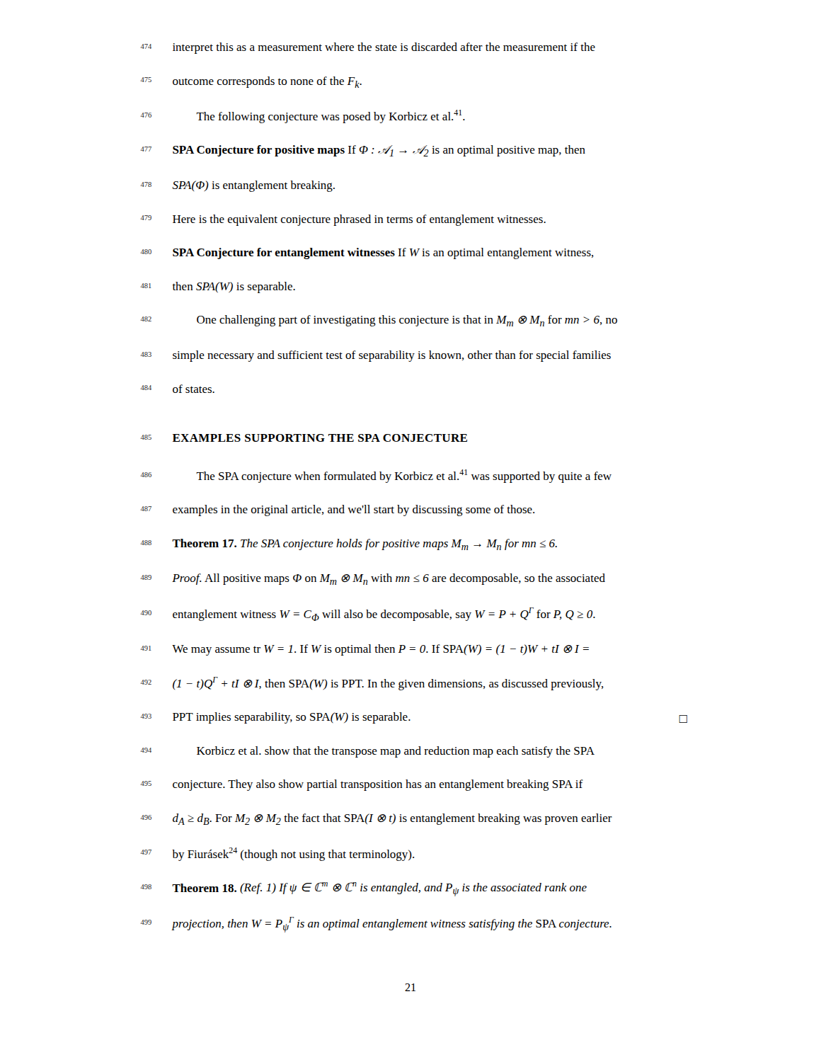474
interpret this as a measurement where the state is discarded after the measurement if the
475
outcome corresponds to none of the Fk.
476
The following conjecture was posed by Korbicz et al.41.
477
SPA Conjecture for positive maps If Φ : 𝒜1 → 𝒜2 is an optimal positive map, then
478
SPA(Φ) is entanglement breaking.
479
Here is the equivalent conjecture phrased in terms of entanglement witnesses.
480
SPA Conjecture for entanglement witnesses If W is an optimal entanglement witness,
481
then SPA(W) is separable.
482
One challenging part of investigating this conjecture is that in Mm ⊗ Mn for mn > 6, no
483
simple necessary and sufficient test of separability is known, other than for special families
484
of states.
485
EXAMPLES SUPPORTING THE SPA CONJECTURE
486
The SPA conjecture when formulated by Korbicz et al.41 was supported by quite a few
487
examples in the original article, and we'll start by discussing some of those.
488
Theorem 17. The SPA conjecture holds for positive maps Mm → Mn for mn ≤ 6.
489
Proof. All positive maps Φ on Mm ⊗ Mn with mn ≤ 6 are decomposable, so the associated
490
entanglement witness W = CΦ will also be decomposable, say W = P + QΓ for P, Q ≥ 0.
491
We may assume tr W = 1. If W is optimal then P = 0. If SPA(W) = (1 − t)W + tI ⊗ I =
492
(1 − t)QΓ + tI ⊗ I, then SPA(W) is PPT. In the given dimensions, as discussed previously,
493
PPT implies separability, so SPA(W) is separable. □
494
Korbicz et al. show that the transpose map and reduction map each satisfy the SPA
495
conjecture. They also show partial transposition has an entanglement breaking SPA if
496
dA ≥ dB. For M2 ⊗ M2 the fact that SPA(I ⊗ t) is entanglement breaking was proven earlier
497
by Fiurásek24 (though not using that terminology).
498
Theorem 18. (Ref. 1) If ψ ∈ ℂm ⊗ ℂn is entangled, and Pψ is the associated rank one
499
projection, then W = PψΓ is an optimal entanglement witness satisfying the SPA conjecture.
21